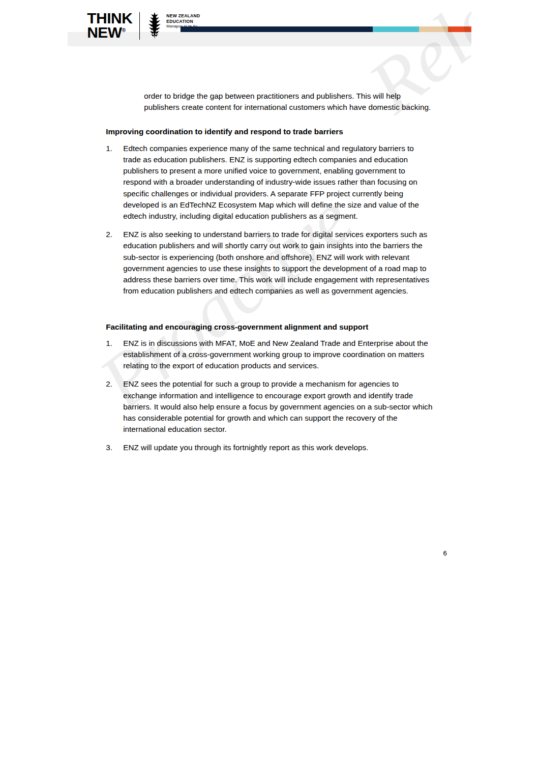THINK
NEW®
NEW ZEALAND
EDUCATION
Manapou ki te Ao
Release Proactive
order to bridge the gap between practitioners and publishers. This will help publishers create content for international customers which have domestic backing.
Improving coordination to identify and respond to trade barriers
Edtech companies experience many of the same technical and regulatory barriers to trade as education publishers. ENZ is supporting edtech companies and education publishers to present a more unified voice to government, enabling government to respond with a broader understanding of industry-wide issues rather than focusing on specific challenges or individual providers. A separate FFP project currently being developed is an EdTechNZ Ecosystem Map which will define the size and value of the edtech industry, including digital education publishers as a segment.
ENZ is also seeking to understand barriers to trade for digital services exporters such as education publishers and will shortly carry out work to gain insights into the barriers the sub-sector is experiencing (both onshore and offshore). ENZ will work with relevant government agencies to use these insights to support the development of a road map to address these barriers over time. This work will include engagement with representatives from education publishers and edtech companies as well as government agencies.
Facilitating and encouraging cross-government alignment and support
ENZ is in discussions with MFAT, MoE and New Zealand Trade and Enterprise about the establishment of a cross-government working group to improve coordination on matters relating to the export of education products and services.
ENZ sees the potential for such a group to provide a mechanism for agencies to exchange information and intelligence to encourage export growth and identify trade barriers. It would also help ensure a focus by government agencies on a sub-sector which has considerable potential for growth and which can support the recovery of the international education sector.
ENZ will update you through its fortnightly report as this work develops.
6